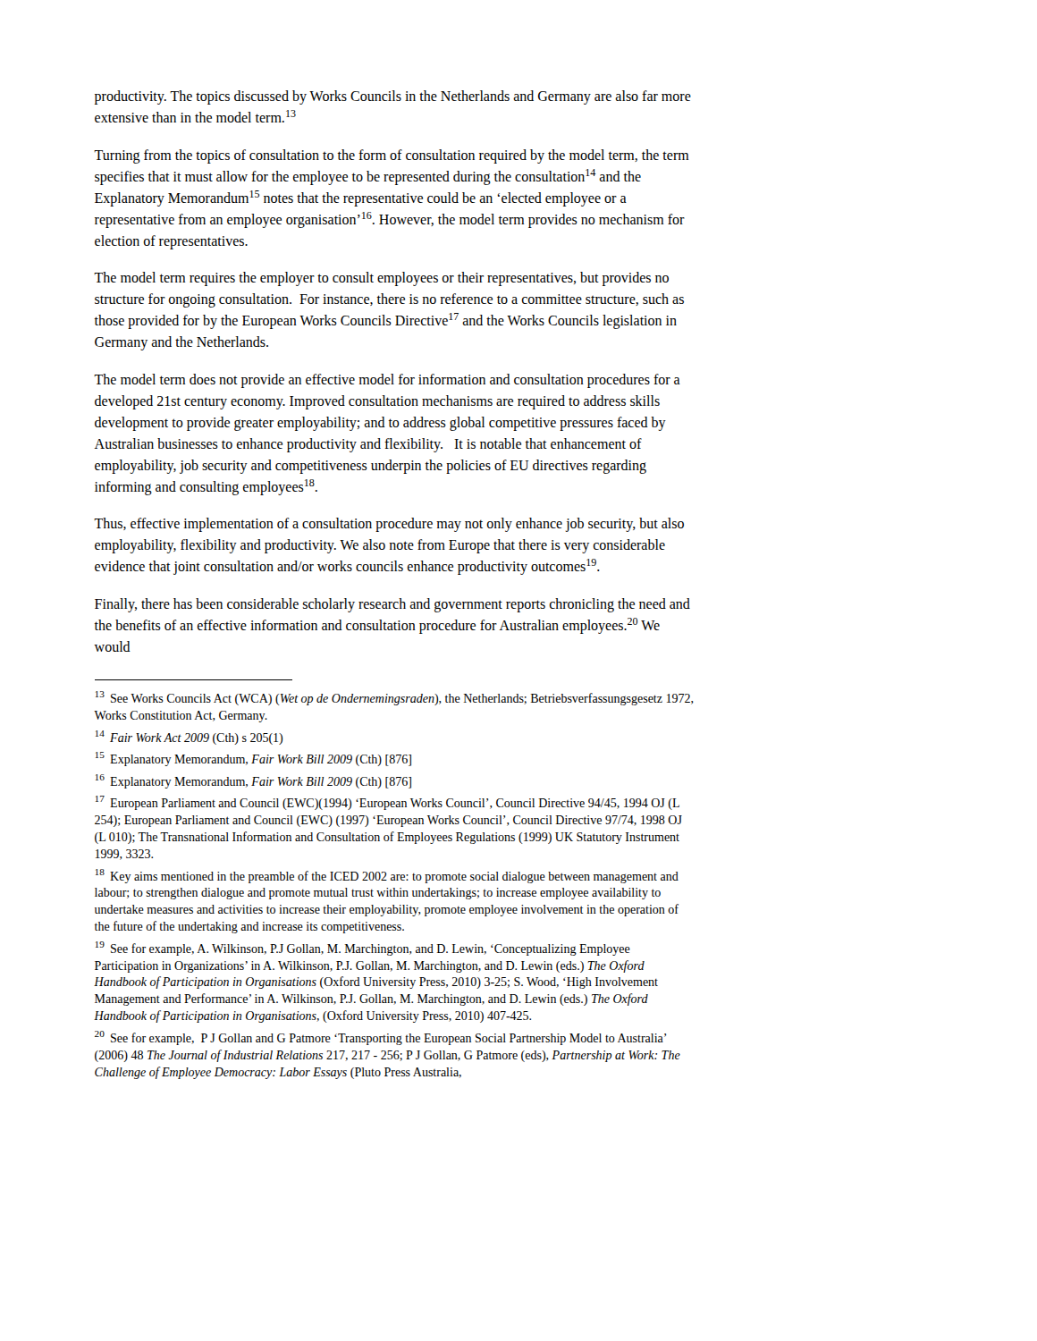productivity. The topics discussed by Works Councils in the Netherlands and Germany are also far more extensive than in the model term.13
Turning from the topics of consultation to the form of consultation required by the model term, the term specifies that it must allow for the employee to be represented during the consultation14 and the Explanatory Memorandum15 notes that the representative could be an ‘elected employee or a representative from an employee organisation’16. However, the model term provides no mechanism for election of representatives.
The model term requires the employer to consult employees or their representatives, but provides no structure for ongoing consultation. For instance, there is no reference to a committee structure, such as those provided for by the European Works Councils Directive17 and the Works Councils legislation in Germany and the Netherlands.
The model term does not provide an effective model for information and consultation procedures for a developed 21st century economy. Improved consultation mechanisms are required to address skills development to provide greater employability; and to address global competitive pressures faced by Australian businesses to enhance productivity and flexibility. It is notable that enhancement of employability, job security and competitiveness underpin the policies of EU directives regarding informing and consulting employees18.
Thus, effective implementation of a consultation procedure may not only enhance job security, but also employability, flexibility and productivity. We also note from Europe that there is very considerable evidence that joint consultation and/or works councils enhance productivity outcomes19.
Finally, there has been considerable scholarly research and government reports chronicling the need and the benefits of an effective information and consultation procedure for Australian employees.20 We would
13 See Works Councils Act (WCA) (Wet op de Ondernemingsraden), the Netherlands; Betriebsverfassungsgesetz 1972, Works Constitution Act, Germany.
14 Fair Work Act 2009 (Cth) s 205(1)
15 Explanatory Memorandum, Fair Work Bill 2009 (Cth) [876]
16 Explanatory Memorandum, Fair Work Bill 2009 (Cth) [876]
17 European Parliament and Council (EWC)(1994) ‘European Works Council’, Council Directive 94/45, 1994 OJ (L 254); European Parliament and Council (EWC) (1997) ‘European Works Council’, Council Directive 97/74, 1998 OJ (L 010); The Transnational Information and Consultation of Employees Regulations (1999) UK Statutory Instrument 1999, 3323.
18 Key aims mentioned in the preamble of the ICED 2002 are: to promote social dialogue between management and labour; to strengthen dialogue and promote mutual trust within undertakings; to increase employee availability to undertake measures and activities to increase their employability, promote employee involvement in the operation of the future of the undertaking and increase its competitiveness.
19 See for example, A. Wilkinson, P.J Gollan, M. Marchington, and D. Lewin, ‘Conceptualizing Employee Participation in Organizations’ in A. Wilkinson, P.J. Gollan, M. Marchington, and D. Lewin (eds.) The Oxford Handbook of Participation in Organisations (Oxford University Press, 2010) 3-25; S. Wood, ‘High Involvement Management and Performance’ in A. Wilkinson, P.J. Gollan, M. Marchington, and D. Lewin (eds.) The Oxford Handbook of Participation in Organisations, (Oxford University Press, 2010) 407-425.
20 See for example, P J Gollan and G Patmore ‘Transporting the European Social Partnership Model to Australia’ (2006) 48 The Journal of Industrial Relations 217, 217 - 256; P J Gollan, G Patmore (eds), Partnership at Work: The Challenge of Employee Democracy: Labor Essays (Pluto Press Australia,